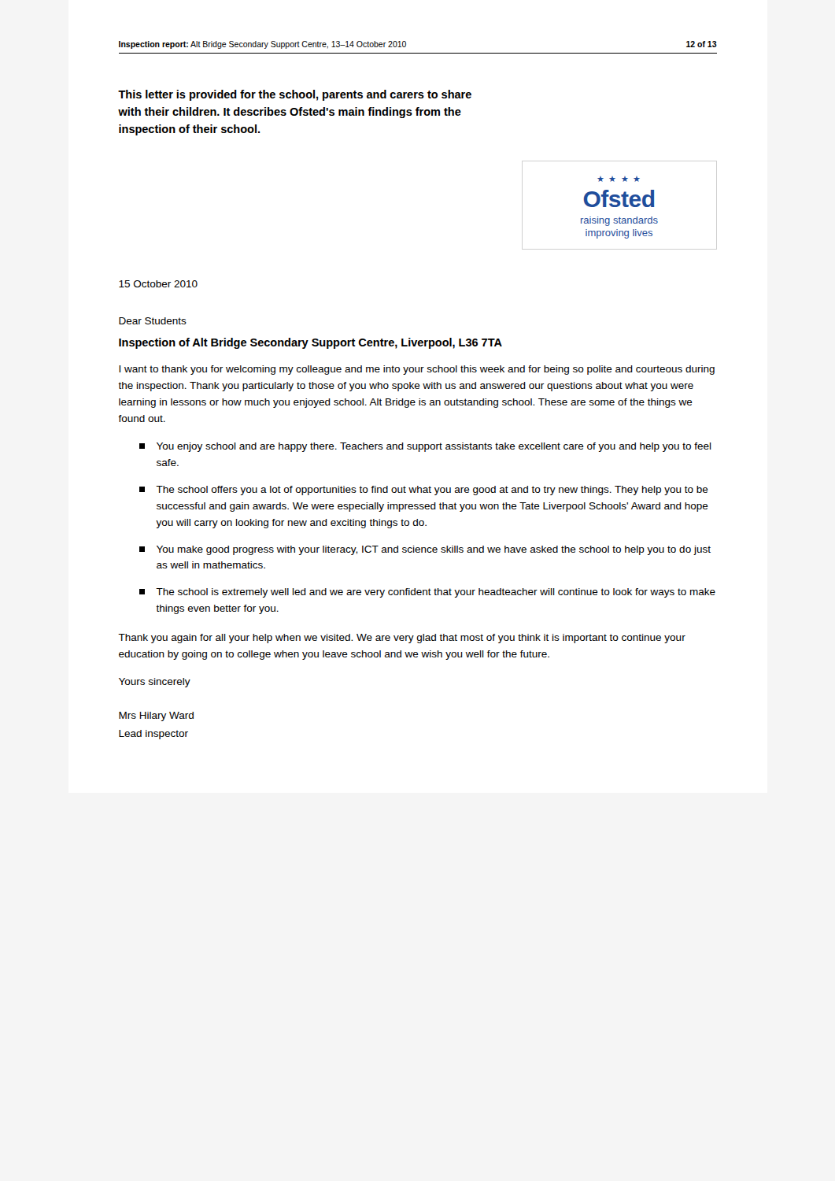Inspection report: Alt Bridge Secondary Support Centre, 13–14 October 2010
12 of 13
This letter is provided for the school, parents and carers to share with their children. It describes Ofsted's main findings from the inspection of their school.
★ ★ ★ ★
Ofsted
raising standards
improving lives
15 October 2010
Dear Students
Inspection of Alt Bridge Secondary Support Centre, Liverpool, L36 7TA
I want to thank you for welcoming my colleague and me into your school this week and for being so polite and courteous during the inspection. Thank you particularly to those of you who spoke with us and answered our questions about what you were learning in lessons or how much you enjoyed school. Alt Bridge is an outstanding school. These are some of the things we found out.
You enjoy school and are happy there. Teachers and support assistants take excellent care of you and help you to feel safe.
The school offers you a lot of opportunities to find out what you are good at and to try new things. They help you to be successful and gain awards. We were especially impressed that you won the Tate Liverpool Schools' Award and hope you will carry on looking for new and exciting things to do.
You make good progress with your literacy, ICT and science skills and we have asked the school to help you to do just as well in mathematics.
The school is extremely well led and we are very confident that your headteacher will continue to look for ways to make things even better for you.
Thank you again for all your help when we visited. We are very glad that most of you think it is important to continue your education by going on to college when you leave school and we wish you well for the future.
Yours sincerely
Mrs Hilary Ward
Lead inspector